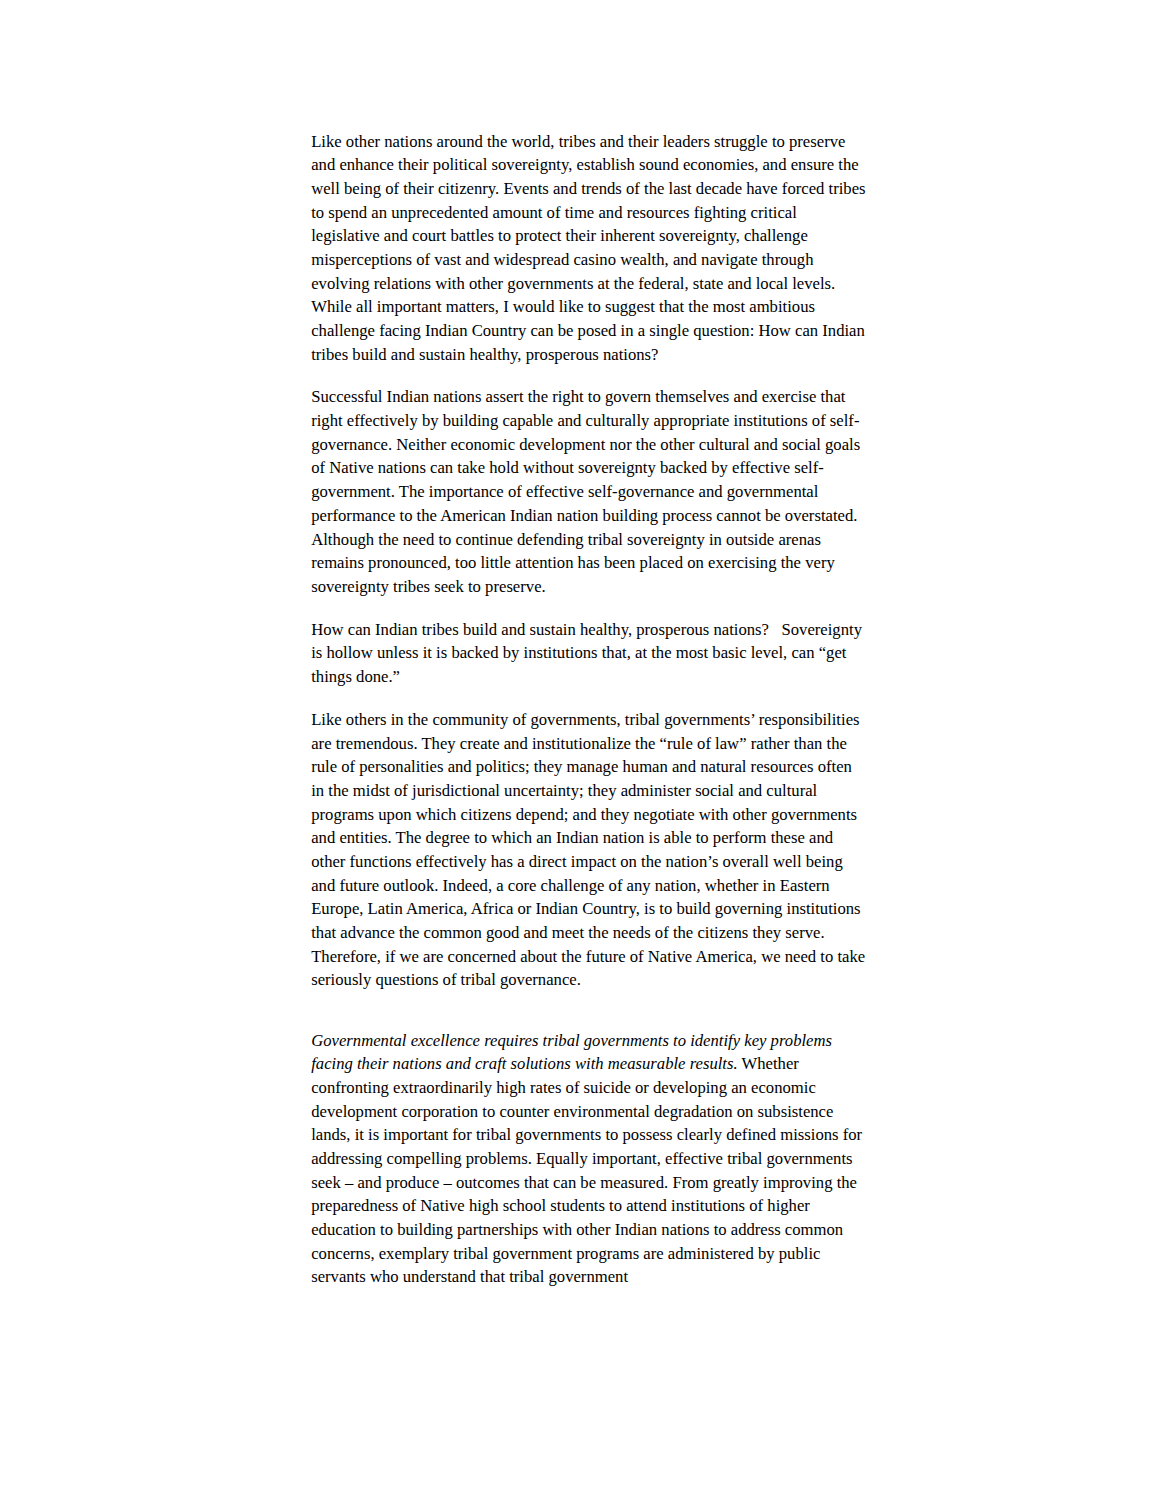Like other nations around the world, tribes and their leaders struggle to preserve and enhance their political sovereignty, establish sound economies, and ensure the well being of their citizenry. Events and trends of the last decade have forced tribes to spend an unprecedented amount of time and resources fighting critical legislative and court battles to protect their inherent sovereignty, challenge misperceptions of vast and widespread casino wealth, and navigate through evolving relations with other governments at the federal, state and local levels. While all important matters, I would like to suggest that the most ambitious challenge facing Indian Country can be posed in a single question: How can Indian tribes build and sustain healthy, prosperous nations?
Successful Indian nations assert the right to govern themselves and exercise that right effectively by building capable and culturally appropriate institutions of self-governance. Neither economic development nor the other cultural and social goals of Native nations can take hold without sovereignty backed by effective self-government. The importance of effective self-governance and governmental performance to the American Indian nation building process cannot be overstated. Although the need to continue defending tribal sovereignty in outside arenas remains pronounced, too little attention has been placed on exercising the very sovereignty tribes seek to preserve.
How can Indian tribes build and sustain healthy, prosperous nations? Sovereignty is hollow unless it is backed by institutions that, at the most basic level, can “get things done.”
Like others in the community of governments, tribal governments’ responsibilities are tremendous. They create and institutionalize the “rule of law” rather than the rule of personalities and politics; they manage human and natural resources often in the midst of jurisdictional uncertainty; they administer social and cultural programs upon which citizens depend; and they negotiate with other governments and entities. The degree to which an Indian nation is able to perform these and other functions effectively has a direct impact on the nation’s overall well being and future outlook. Indeed, a core challenge of any nation, whether in Eastern Europe, Latin America, Africa or Indian Country, is to build governing institutions that advance the common good and meet the needs of the citizens they serve. Therefore, if we are concerned about the future of Native America, we need to take seriously questions of tribal governance.
Governmental excellence requires tribal governments to identify key problems facing their nations and craft solutions with measurable results. Whether confronting extraordinarily high rates of suicide or developing an economic development corporation to counter environmental degradation on subsistence lands, it is important for tribal governments to possess clearly defined missions for addressing compelling problems. Equally important, effective tribal governments seek – and produce – outcomes that can be measured. From greatly improving the preparedness of Native high school students to attend institutions of higher education to building partnerships with other Indian nations to address common concerns, exemplary tribal government programs are administered by public servants who understand that tribal government